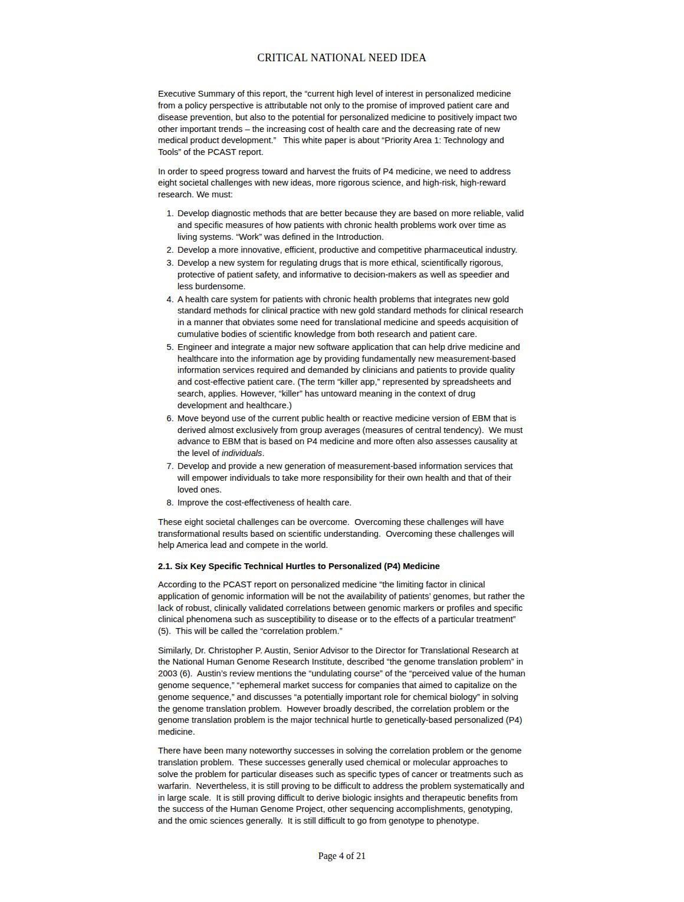CRITICAL NATIONAL NEED IDEA
Executive Summary of this report, the “current high level of interest in personalized medicine from a policy perspective is attributable not only to the promise of improved patient care and disease prevention, but also to the potential for personalized medicine to positively impact two other important trends – the increasing cost of health care and the decreasing rate of new medical product development.” This white paper is about “Priority Area 1: Technology and Tools” of the PCAST report.
In order to speed progress toward and harvest the fruits of P4 medicine, we need to address eight societal challenges with new ideas, more rigorous science, and high-risk, high-reward research. We must:
Develop diagnostic methods that are better because they are based on more reliable, valid and specific measures of how patients with chronic health problems work over time as living systems. “Work” was defined in the Introduction.
Develop a more innovative, efficient, productive and competitive pharmaceutical industry.
Develop a new system for regulating drugs that is more ethical, scientifically rigorous, protective of patient safety, and informative to decision-makers as well as speedier and less burdensome.
A health care system for patients with chronic health problems that integrates new gold standard methods for clinical practice with new gold standard methods for clinical research in a manner that obviates some need for translational medicine and speeds acquisition of cumulative bodies of scientific knowledge from both research and patient care.
Engineer and integrate a major new software application that can help drive medicine and healthcare into the information age by providing fundamentally new measurement-based information services required and demanded by clinicians and patients to provide quality and cost-effective patient care. (The term “killer app,” represented by spreadsheets and search, applies. However, “killer” has untoward meaning in the context of drug development and healthcare.)
Move beyond use of the current public health or reactive medicine version of EBM that is derived almost exclusively from group averages (measures of central tendency). We must advance to EBM that is based on P4 medicine and more often also assesses causality at the level of individuals.
Develop and provide a new generation of measurement-based information services that will empower individuals to take more responsibility for their own health and that of their loved ones.
Improve the cost-effectiveness of health care.
These eight societal challenges can be overcome. Overcoming these challenges will have transformational results based on scientific understanding. Overcoming these challenges will help America lead and compete in the world.
2.1. Six Key Specific Technical Hurtles to Personalized (P4) Medicine
According to the PCAST report on personalized medicine “the limiting factor in clinical application of genomic information will be not the availability of patients’ genomes, but rather the lack of robust, clinically validated correlations between genomic markers or profiles and specific clinical phenomena such as susceptibility to disease or to the effects of a particular treatment” (5). This will be called the “correlation problem.”
Similarly, Dr. Christopher P. Austin, Senior Advisor to the Director for Translational Research at the National Human Genome Research Institute, described “the genome translation problem” in 2003 (6). Austin’s review mentions the “undulating course” of the “perceived value of the human genome sequence,” “ephemeral market success for companies that aimed to capitalize on the genome sequence,” and discusses “a potentially important role for chemical biology” in solving the genome translation problem. However broadly described, the correlation problem or the genome translation problem is the major technical hurtle to genetically-based personalized (P4) medicine.
There have been many noteworthy successes in solving the correlation problem or the genome translation problem. These successes generally used chemical or molecular approaches to solve the problem for particular diseases such as specific types of cancer or treatments such as warfarin. Nevertheless, it is still proving to be difficult to address the problem systematically and in large scale. It is still proving difficult to derive biologic insights and therapeutic benefits from the success of the Human Genome Project, other sequencing accomplishments, genotyping, and the omic sciences generally. It is still difficult to go from genotype to phenotype.
Page 4 of 21